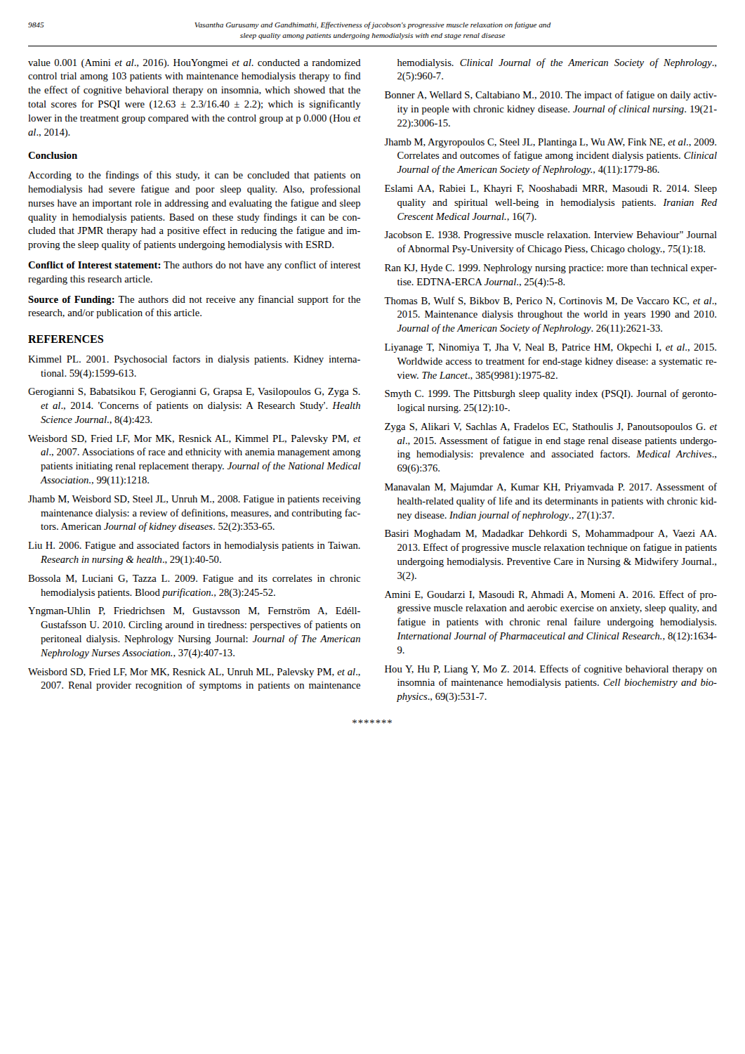9845
Vasantha Gurusamy and Gandhimathi, Effectiveness of jacobson's progressive muscle relaxation on fatigue and sleep quality among patients undergoing hemodialysis with end stage renal disease
value 0.001 (Amini et al., 2016). HouYongmei et al. conducted a randomized control trial among 103 patients with maintenance hemodialysis therapy to find the effect of cognitive behavioral therapy on insomnia, which showed that the total scores for PSQI were (12.63 ± 2.3/16.40 ± 2.2); which is significantly lower in the treatment group compared with the control group at p 0.000 (Hou et al., 2014).
Conclusion
According to the findings of this study, it can be concluded that patients on hemodialysis had severe fatigue and poor sleep quality. Also, professional nurses have an important role in addressing and evaluating the fatigue and sleep quality in hemodialysis patients. Based on these study findings it can be concluded that JPMR therapy had a positive effect in reducing the fatigue and improving the sleep quality of patients undergoing hemodialysis with ESRD.
Conflict of Interest statement: The authors do not have any conflict of interest regarding this research article.
Source of Funding: The authors did not receive any financial support for the research, and/or publication of this article.
REFERENCES
Kimmel PL. 2001. Psychosocial factors in dialysis patients. Kidney international. 59(4):1599-613.
Gerogianni S, Babatsikou F, Gerogianni G, Grapsa E, Vasilopoulos G, Zyga S. et al., 2014. 'Concerns of patients on dialysis: A Research Study'. Health Science Journal., 8(4):423.
Weisbord SD, Fried LF, Mor MK, Resnick AL, Kimmel PL, Palevsky PM, et al., 2007. Associations of race and ethnicity with anemia management among patients initiating renal replacement therapy. Journal of the National Medical Association., 99(11):1218.
Jhamb M, Weisbord SD, Steel JL, Unruh M., 2008. Fatigue in patients receiving maintenance dialysis: a review of definitions, measures, and contributing factors. American Journal of kidney diseases. 52(2):353-65.
Liu H. 2006. Fatigue and associated factors in hemodialysis patients in Taiwan. Research in nursing & health., 29(1):40-50.
Bossola M, Luciani G, Tazza L. 2009. Fatigue and its correlates in chronic hemodialysis patients. Blood purification., 28(3):245-52.
Yngman-Uhlin P, Friedrichsen M, Gustavsson M, Fernström A, Edéll-Gustafsson U. 2010. Circling around in tiredness: perspectives of patients on peritoneal dialysis. Nephrology Nursing Journal: Journal of The American Nephrology Nurses Association., 37(4):407-13.
Weisbord SD, Fried LF, Mor MK, Resnick AL, Unruh ML, Palevsky PM, et al., 2007. Renal provider recognition of symptoms in patients on maintenance hemodialysis. Clinical Journal of the American Society of Nephrology., 2(5):960-7.
Bonner A, Wellard S, Caltabiano M., 2010. The impact of fatigue on daily activity in people with chronic kidney disease. Journal of clinical nursing. 19(21-22):3006-15.
Jhamb M, Argyropoulos C, Steel JL, Plantinga L, Wu AW, Fink NE, et al., 2009. Correlates and outcomes of fatigue among incident dialysis patients. Clinical Journal of the American Society of Nephrology., 4(11):1779-86.
Eslami AA, Rabiei L, Khayri F, Nooshabadi MRR, Masoudi R. 2014. Sleep quality and spiritual well-being in hemodialysis patients. Iranian Red Crescent Medical Journal., 16(7).
Jacobson E. 1938. Progressive muscle relaxation. Interview Behaviour" Journal of Abnormal Psy-University of Chicago Piess, Chicago chology., 75(1):18.
Ran KJ, Hyde C. 1999. Nephrology nursing practice: more than technical expertise. EDTNA-ERCA Journal., 25(4):5-8.
Thomas B, Wulf S, Bikbov B, Perico N, Cortinovis M, De Vaccaro KC, et al., 2015. Maintenance dialysis throughout the world in years 1990 and 2010. Journal of the American Society of Nephrology. 26(11):2621-33.
Liyanage T, Ninomiya T, Jha V, Neal B, Patrice HM, Okpechi I, et al., 2015. Worldwide access to treatment for end-stage kidney disease: a systematic review. The Lancet., 385(9981):1975-82.
Smyth C. 1999. The Pittsburgh sleep quality index (PSQI). Journal of gerontological nursing. 25(12):10-.
Zyga S, Alikari V, Sachlas A, Fradelos EC, Stathoulis J, Panoutsopoulos G. et al., 2015. Assessment of fatigue in end stage renal disease patients undergoing hemodialysis: prevalence and associated factors. Medical Archives., 69(6):376.
Manavalan M, Majumdar A, Kumar KH, Priyamvada P. 2017. Assessment of health-related quality of life and its determinants in patients with chronic kidney disease. Indian journal of nephrology., 27(1):37.
Basiri Moghadam M, Madadkar Dehkordi S, Mohammadpour A, Vaezi AA. 2013. Effect of progressive muscle relaxation technique on fatigue in patients undergoing hemodialysis. Preventive Care in Nursing & Midwifery Journal., 3(2).
Amini E, Goudarzi I, Masoudi R, Ahmadi A, Momeni A. 2016. Effect of progressive muscle relaxation and aerobic exercise on anxiety, sleep quality, and fatigue in patients with chronic renal failure undergoing hemodialysis. International Journal of Pharmaceutical and Clinical Research., 8(12):1634-9.
Hou Y, Hu P, Liang Y, Mo Z. 2014. Effects of cognitive behavioral therapy on insomnia of maintenance hemodialysis patients. Cell biochemistry and biophysics., 69(3):531-7.
*******